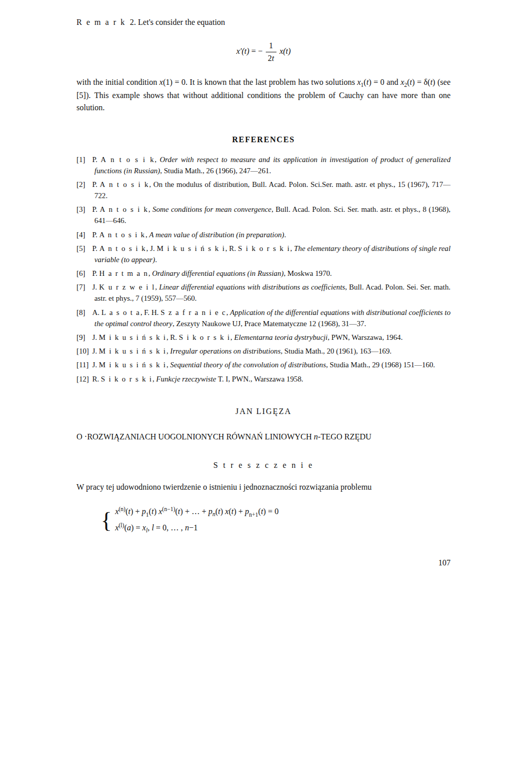R e m a r k 2. Let's consider the equation
x′(t) = − 12t x(t)
with the initial condition x(1) = 0. It is known that the last problem has two solutions x1(t) = 0 and x2(t) = δ(t) (see [5]). This example shows that without additional conditions the problem of Cauchy can have more than one solution.
REFERENCES
[1] P. A n t o s i k, Order with respect to measure and its application in investigation of product of generalized functions (in Russian), Studia Math., 26 (1966), 247—261.
[2] P. A n t o s i k, On the modulus of distribution, Bull. Acad. Polon. Sci.Ser. math. astr. et phys., 15 (1967), 717—722.
[3] P. A n t o s i k, Some conditions for mean convergence, Bull. Acad. Polon. Sci. Ser. math. astr. et phys., 8 (1968), 641—646.
[4] P. A n t o s i k, A mean value of distribution (in preparation).
[5] P. A n t o s i k, J. M i k u s i ń s k i, R. S i k o r s k i, The elementary theory of distributions of single real variable (to appear).
[6] P. H a r t m a n, Ordinary differential equations (in Russian), Moskwa 1970.
[7] J. K u r z w e i l, Linear differential equations with distributions as coefficients, Bull. Acad. Polon. Sei. Ser. math. astr. et phys., 7 (1959), 557—560.
[8] A. L a s o t a, F. H. S z a f r a n i e c, Application of the differential equations with distributional coefficients to the optimal control theory, Zeszyty Naukowe UJ, Prace Matematyczne 12 (1968), 31—37.
[9] J. M i k u s i ń s k i, R. S i k o r s k i, Elementarna teoria dystrybucji, PWN, Warszawa, 1964.
[10] J. M i k u s i ń s k i, Irregular operations on distributions, Studia Math., 20 (1961), 163—169.
[11] J. M i k u s i ń s k i, Sequential theory of the convolution of distributions, Studia Math., 29 (1968) 151—160.
[12] R. S i k o r s k i, Funkcje rzeczywiste T. I, PWN., Warszawa 1958.
JAN LIGĘZA
O ·ROZWIĄZANIACH UOGOLNIONYCH RÓWNAŃ LINIOWYCH n-TEGO RZĘDU
S t r e s z c z e n i e
W pracy tej udowodniono twierdzenie o istnieniu i jednoznaczności rozwiązania problemu
{
x(n)(t) + p1(t) x(n−1)(t) + … + pn(t) x(t) + pn+1(t) = 0
x(l)(a) = xl, l = 0, … , n−1
107